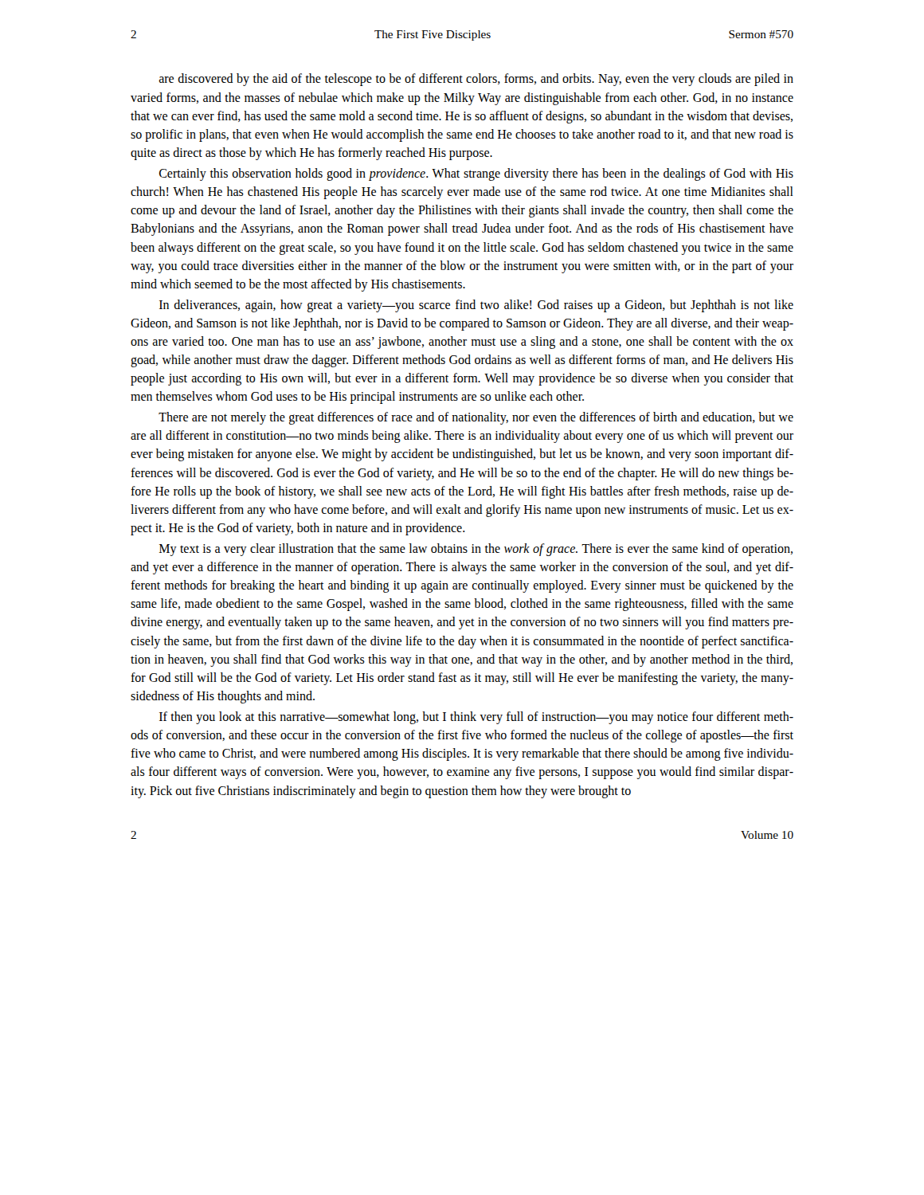2 The First Five Disciples Sermon #570
are discovered by the aid of the telescope to be of different colors, forms, and orbits. Nay, even the very clouds are piled in varied forms, and the masses of nebulae which make up the Milky Way are distinguishable from each other. God, in no instance that we can ever find, has used the same mold a second time. He is so affluent of designs, so abundant in the wisdom that devises, so prolific in plans, that even when He would accomplish the same end He chooses to take another road to it, and that new road is quite as direct as those by which He has formerly reached His purpose.
Certainly this observation holds good in providence. What strange diversity there has been in the dealings of God with His church! When He has chastened His people He has scarcely ever made use of the same rod twice. At one time Midianites shall come up and devour the land of Israel, another day the Philistines with their giants shall invade the country, then shall come the Babylonians and the Assyrians, anon the Roman power shall tread Judea under foot. And as the rods of His chastisement have been always different on the great scale, so you have found it on the little scale. God has seldom chastened you twice in the same way, you could trace diversities either in the manner of the blow or the instrument you were smitten with, or in the part of your mind which seemed to be the most affected by His chastisements.
In deliverances, again, how great a variety—you scarce find two alike! God raises up a Gideon, but Jephthah is not like Gideon, and Samson is not like Jephthah, nor is David to be compared to Samson or Gideon. They are all diverse, and their weapons are varied too. One man has to use an ass’ jawbone, another must use a sling and a stone, one shall be content with the ox goad, while another must draw the dagger. Different methods God ordains as well as different forms of man, and He delivers His people just according to His own will, but ever in a different form. Well may providence be so diverse when you consider that men themselves whom God uses to be His principal instruments are so unlike each other.
There are not merely the great differences of race and of nationality, nor even the differences of birth and education, but we are all different in constitution—no two minds being alike. There is an individuality about every one of us which will prevent our ever being mistaken for anyone else. We might by accident be undistinguished, but let us be known, and very soon important differences will be discovered. God is ever the God of variety, and He will be so to the end of the chapter. He will do new things before He rolls up the book of history, we shall see new acts of the Lord, He will fight His battles after fresh methods, raise up deliverers different from any who have come before, and will exalt and glorify His name upon new instruments of music. Let us expect it. He is the God of variety, both in nature and in providence.
My text is a very clear illustration that the same law obtains in the work of grace. There is ever the same kind of operation, and yet ever a difference in the manner of operation. There is always the same worker in the conversion of the soul, and yet different methods for breaking the heart and binding it up again are continually employed. Every sinner must be quickened by the same life, made obedient to the same Gospel, washed in the same blood, clothed in the same righteousness, filled with the same divine energy, and eventually taken up to the same heaven, and yet in the conversion of no two sinners will you find matters precisely the same, but from the first dawn of the divine life to the day when it is consummated in the noontide of perfect sanctification in heaven, you shall find that God works this way in that one, and that way in the other, and by another method in the third, for God still will be the God of variety. Let His order stand fast as it may, still will He ever be manifesting the variety, the many-sidedness of His thoughts and mind.
If then you look at this narrative—somewhat long, but I think very full of instruction—you may notice four different methods of conversion, and these occur in the conversion of the first five who formed the nucleus of the college of apostles—the first five who came to Christ, and were numbered among His disciples. It is very remarkable that there should be among five individuals four different ways of conversion. Were you, however, to examine any five persons, I suppose you would find similar disparity. Pick out five Christians indiscriminately and begin to question them how they were brought to
2 Volume 10